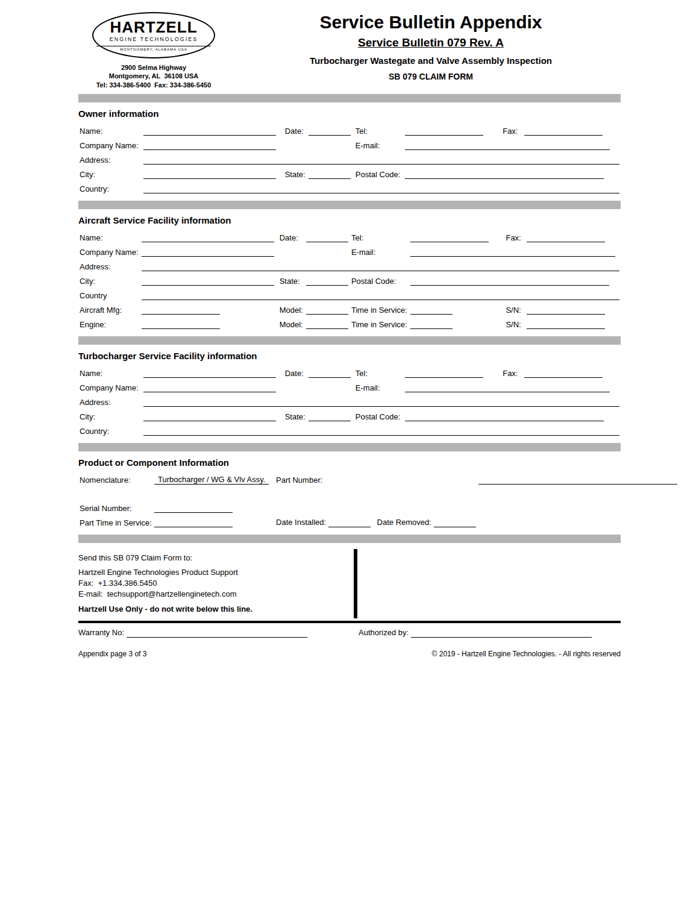HARTZELL
ENGINE TECHNOLOGIES
MONTGOMERY, ALABAMA USA
2900 Selma Highway
Montgomery, AL 36108 USA
Tel: 334-386-5400 Fax: 334-386-5450
Service Bulletin Appendix
Service Bulletin 079 Rev. A
Turbocharger Wastegate and Valve Assembly Inspection
SB 079 CLAIM FORM
Owner information
| Name: | | Date: | | Tel: | | Fax: | |
| Company Name: | | E-mail: | |
| Address: | |
| City: | | State: | | Postal Code: | |
| Country: | |
Aircraft Service Facility information
| Name: | | Date: | | Tel: | | Fax: | |
| Company Name: | | E-mail: | |
| Address: | |
| City: | | State: | | Postal Code: | |
| Country | |
| Aircraft Mfg: | | Model: | | Time in Service: | | S/N: | |
| Engine: | | Model: | | Time in Service: | | S/N: | |
Turbocharger Service Facility information
| Name: | | Date: | | Tel: | | Fax: | |
| Company Name: | | E-mail: | |
| Address: | |
| City: | | State: | | Postal Code: | |
| Country: | |
Product or Component Information
| Nomenclature: | Turbocharger / WG & Vlv Assy. | | Part Number: | |
| Serial Number: | | |
| Part Time in Service: | | | Date Installed: Date Removed: | |
Send this SB 079 Claim Form to:
Hartzell Engine Technologies Product Support
Fax: +1.334.386.5450
E-mail: techsupport@hartzellenginetech.com
Hartzell Use Only - do not write below this line.
Warranty No:
Authorized by:
Appendix page 3 of 3
© 2019 - Hartzell Engine Technologies. - All rights reserved